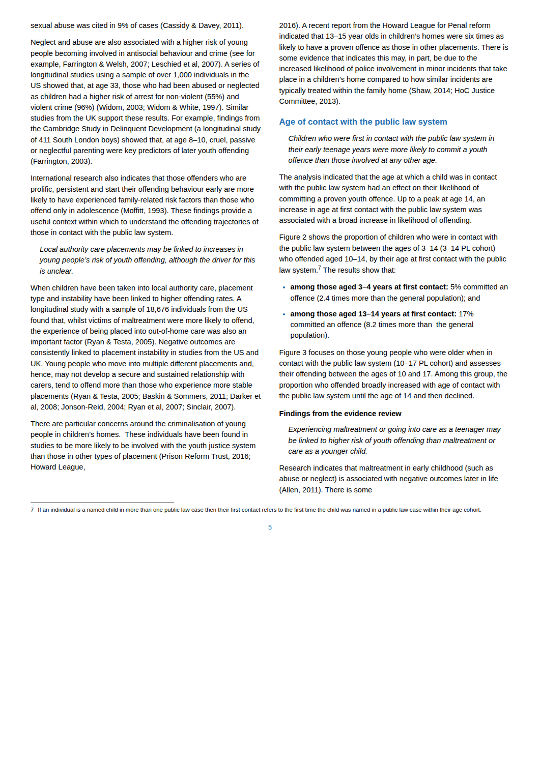sexual abuse was cited in 9% of cases (Cassidy & Davey, 2011).
Neglect and abuse are also associated with a higher risk of young people becoming involved in antisocial behaviour and crime (see for example, Farrington & Welsh, 2007; Leschied et al, 2007). A series of longitudinal studies using a sample of over 1,000 individuals in the US showed that, at age 33, those who had been abused or neglected as children had a higher risk of arrest for non-violent (55%) and violent crime (96%) (Widom, 2003; Widom & White, 1997). Similar studies from the UK support these results. For example, findings from the Cambridge Study in Delinquent Development (a longitudinal study of 411 South London boys) showed that, at age 8–10, cruel, passive or neglectful parenting were key predictors of later youth offending (Farrington, 2003).
International research also indicates that those offenders who are prolific, persistent and start their offending behaviour early are more likely to have experienced family-related risk factors than those who offend only in adolescence (Moffitt, 1993). These findings provide a useful context within which to understand the offending trajectories of those in contact with the public law system.
Local authority care placements may be linked to increases in young people’s risk of youth offending, although the driver for this is unclear.
When children have been taken into local authority care, placement type and instability have been linked to higher offending rates. A longitudinal study with a sample of 18,676 individuals from the US found that, whilst victims of maltreatment were more likely to offend, the experience of being placed into out-of-home care was also an important factor (Ryan & Testa, 2005). Negative outcomes are consistently linked to placement instability in studies from the US and UK. Young people who move into multiple different placements and, hence, may not develop a secure and sustained relationship with carers, tend to offend more than those who experience more stable placements (Ryan & Testa, 2005; Baskin & Sommers, 2011; Darker et al, 2008; Jonson-Reid, 2004; Ryan et al, 2007; Sinclair, 2007).
There are particular concerns around the criminalisation of young people in children’s homes. These individuals have been found in studies to be more likely to be involved with the youth justice system than those in other types of placement (Prison Reform Trust, 2016; Howard League,
2016). A recent report from the Howard League for Penal reform indicated that 13–15 year olds in children’s homes were six times as likely to have a proven offence as those in other placements. There is some evidence that indicates this may, in part, be due to the increased likelihood of police involvement in minor incidents that take place in a children’s home compared to how similar incidents are typically treated within the family home (Shaw, 2014; HoC Justice Committee, 2013).
Age of contact with the public law system
Children who were first in contact with the public law system in their early teenage years were more likely to commit a youth offence than those involved at any other age.
The analysis indicated that the age at which a child was in contact with the public law system had an effect on their likelihood of committing a proven youth offence. Up to a peak at age 14, an increase in age at first contact with the public law system was associated with a broad increase in likelihood of offending.
Figure 2 shows the proportion of children who were in contact with the public law system between the ages of 3–14 (3–14 PL cohort) who offended aged 10–14, by their age at first contact with the public law system.7 The results show that:
among those aged 3–4 years at first contact: 5% committed an offence (2.4 times more than the general population); and
among those aged 13–14 years at first contact: 17% committed an offence (8.2 times more than the general population).
Figure 3 focuses on those young people who were older when in contact with the public law system (10–17 PL cohort) and assesses their offending between the ages of 10 and 17. Among this group, the proportion who offended broadly increased with age of contact with the public law system until the age of 14 and then declined.
Findings from the evidence review
Experiencing maltreatment or going into care as a teenager may be linked to higher risk of youth offending than maltreatment or care as a younger child.
Research indicates that maltreatment in early childhood (such as abuse or neglect) is associated with negative outcomes later in life (Allen, 2011). There is some
7 If an individual is a named child in more than one public law case then their first contact refers to the first time the child was named in a public law case within their age cohort.
5